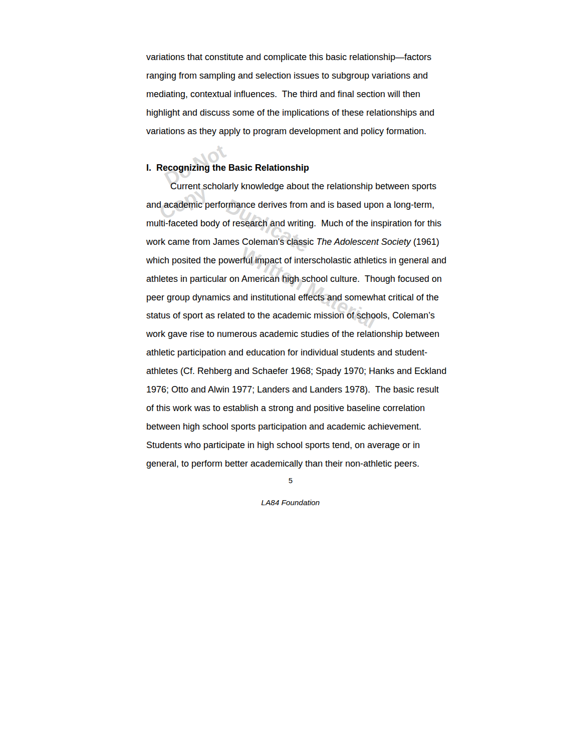Do Not
Copy
Duplicate
Written Material
variations that constitute and complicate this basic relationship—factors ranging from sampling and selection issues to subgroup variations and mediating, contextual influences. The third and final section will then highlight and discuss some of the implications of these relationships and variations as they apply to program development and policy formation.
I. Recognizing the Basic Relationship
Current scholarly knowledge about the relationship between sports and academic performance derives from and is based upon a long-term, multi-faceted body of research and writing. Much of the inspiration for this work came from James Coleman's classic The Adolescent Society (1961) which posited the powerful impact of interscholastic athletics in general and athletes in particular on American high school culture. Though focused on peer group dynamics and institutional effects and somewhat critical of the status of sport as related to the academic mission of schools, Coleman’s work gave rise to numerous academic studies of the relationship between athletic participation and education for individual students and student-athletes (Cf. Rehberg and Schaefer 1968; Spady 1970; Hanks and Eckland 1976; Otto and Alwin 1977; Landers and Landers 1978). The basic result of this work was to establish a strong and positive baseline correlation between high school sports participation and academic achievement. Students who participate in high school sports tend, on average or in general, to perform better academically than their non-athletic peers.
5
LA84 Foundation